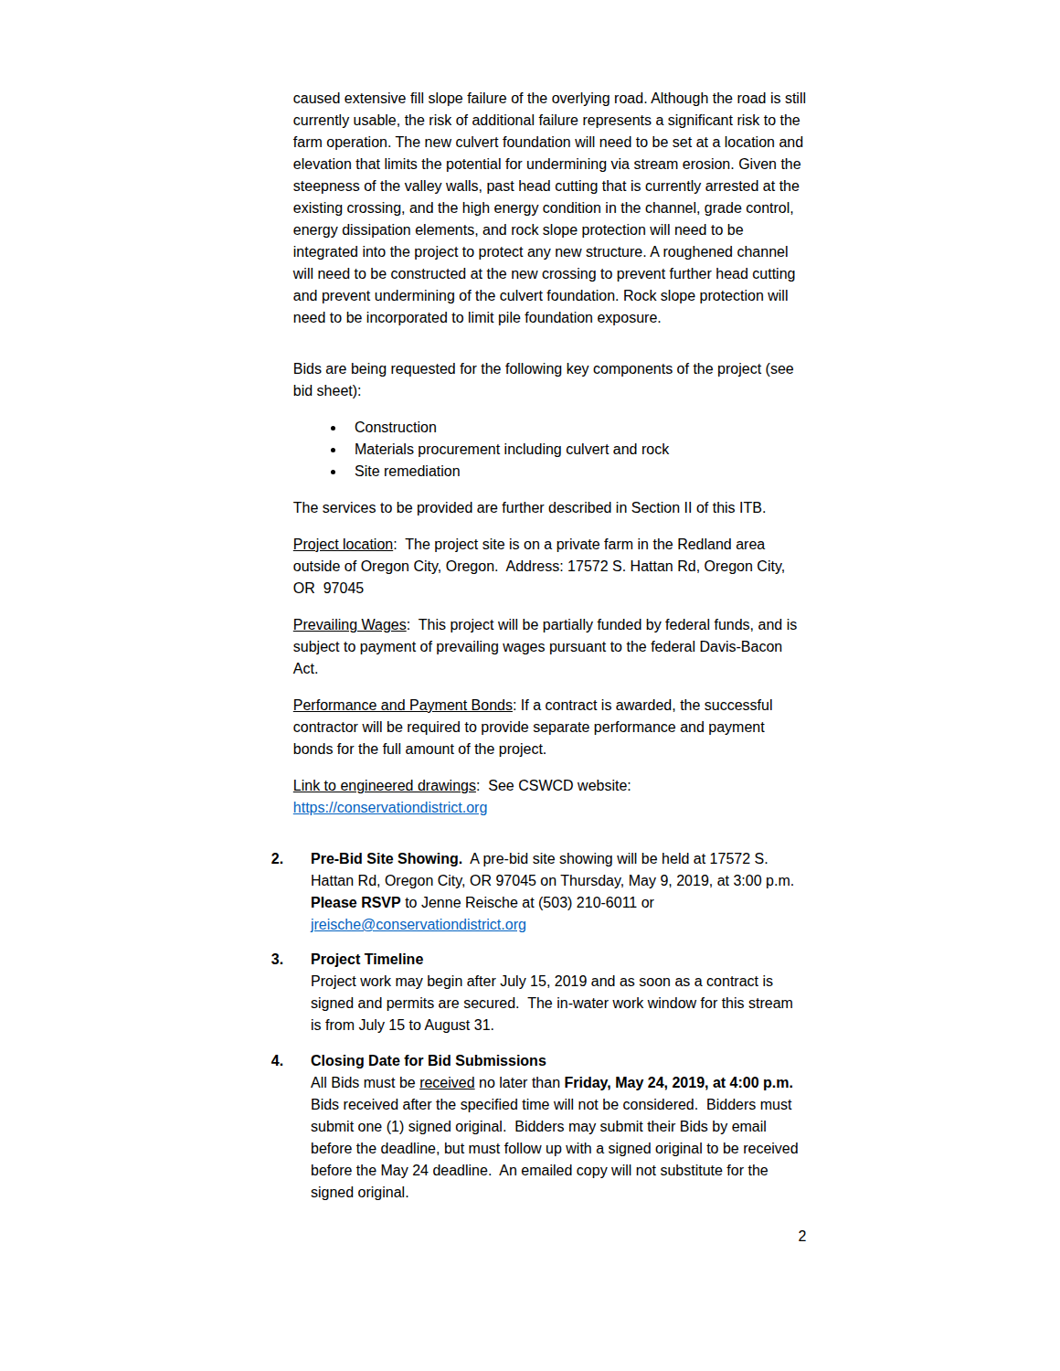caused extensive fill slope failure of the overlying road. Although the road is still currently usable, the risk of additional failure represents a significant risk to the farm operation. The new culvert foundation will need to be set at a location and elevation that limits the potential for undermining via stream erosion. Given the steepness of the valley walls, past head cutting that is currently arrested at the existing crossing, and the high energy condition in the channel, grade control, energy dissipation elements, and rock slope protection will need to be integrated into the project to protect any new structure. A roughened channel will need to be constructed at the new crossing to prevent further head cutting and prevent undermining of the culvert foundation. Rock slope protection will need to be incorporated to limit pile foundation exposure.
Bids are being requested for the following key components of the project (see bid sheet):
Construction
Materials procurement including culvert and rock
Site remediation
The services to be provided are further described in Section II of this ITB.
Project location: The project site is on a private farm in the Redland area outside of Oregon City, Oregon. Address: 17572 S. Hattan Rd, Oregon City, OR 97045
Prevailing Wages: This project will be partially funded by federal funds, and is subject to payment of prevailing wages pursuant to the federal Davis-Bacon Act.
Performance and Payment Bonds: If a contract is awarded, the successful contractor will be required to provide separate performance and payment bonds for the full amount of the project.
Link to engineered drawings: See CSWCD website: https://conservationdistrict.org
Pre-Bid Site Showing. A pre-bid site showing will be held at 17572 S. Hattan Rd, Oregon City, OR 97045 on Thursday, May 9, 2019, at 3:00 p.m. Please RSVP to Jenne Reische at (503) 210-6011 or jreische@conservationdistrict.org
Project Timeline
Project work may begin after July 15, 2019 and as soon as a contract is signed and permits are secured. The in-water work window for this stream is from July 15 to August 31.
Closing Date for Bid Submissions
All Bids must be received no later than Friday, May 24, 2019, at 4:00 p.m. Bids received after the specified time will not be considered. Bidders must submit one (1) signed original. Bidders may submit their Bids by email before the deadline, but must follow up with a signed original to be received before the May 24 deadline. An emailed copy will not substitute for the signed original.
2